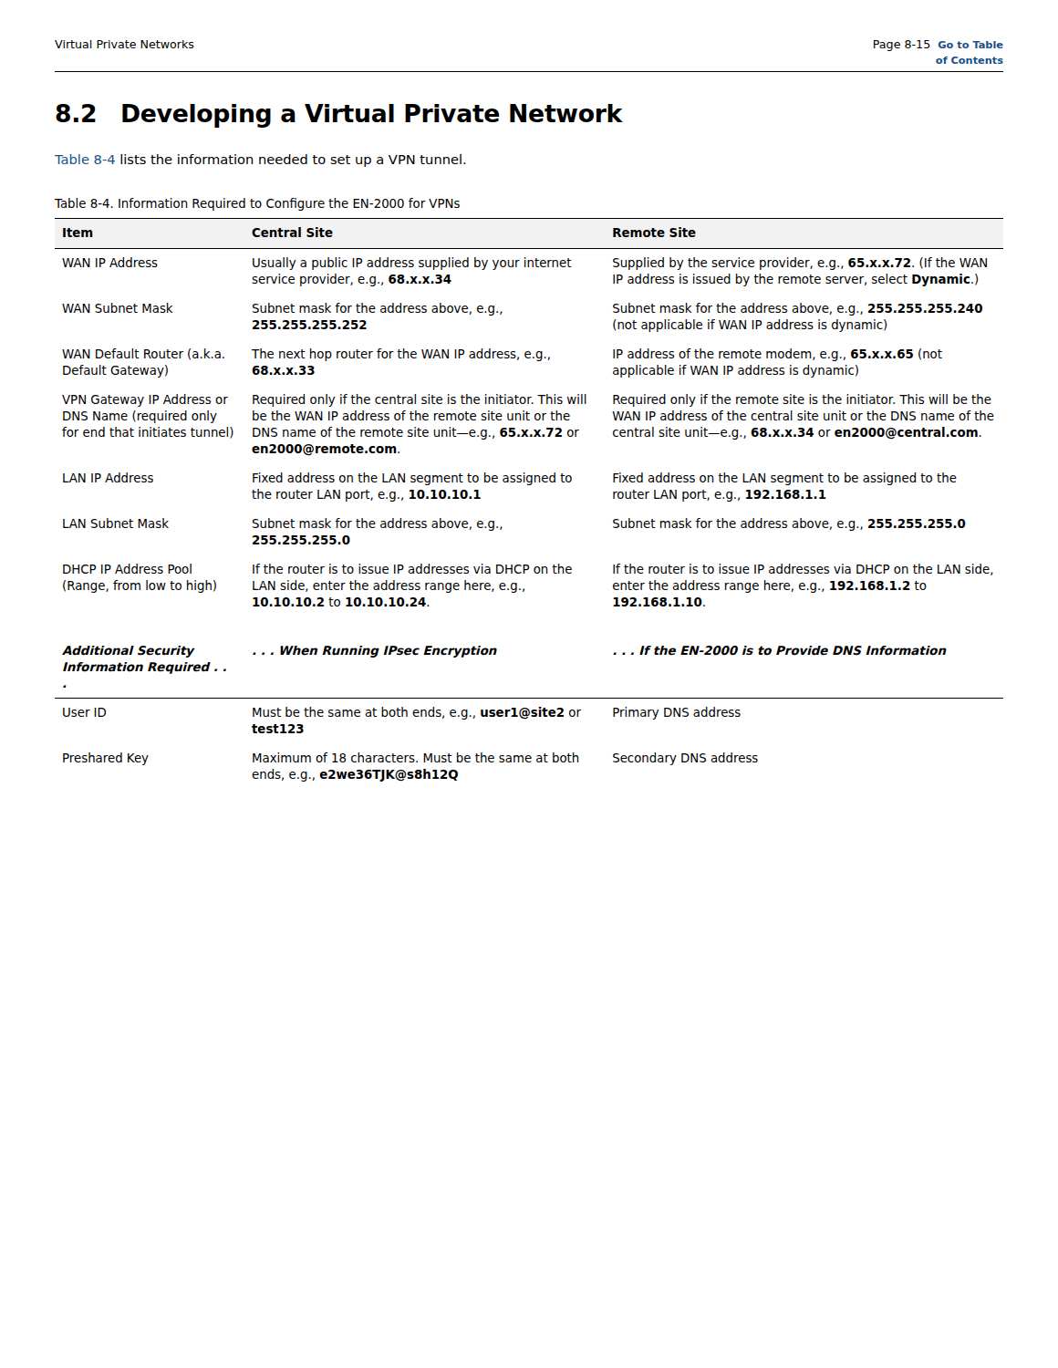Virtual Private Networks
Page 8-15 Go to Table
of Contents
8.2 Developing a Virtual Private Network
Table 8-4 lists the information needed to set up a VPN tunnel.
Table 8-4. Information Required to Configure the EN-2000 for VPNs
| Item | Central Site | Remote Site |
| --- | --- | --- |
| WAN IP Address | Usually a public IP address supplied by your internet service provider, e.g., 68.x.x.34 | Supplied by the service provider, e.g., 65.x.x.72 . (If the WAN IP address is issued by the remote server, select Dynamic .) |
| WAN Subnet Mask | Subnet mask for the address above, e.g., 255.255.255.252 | Subnet mask for the address above, e.g., 255.255.255.240 (not applicable if WAN IP address is dynamic) |
| WAN Default Router (a.k.a. Default Gateway) | The next hop router for the WAN IP address, e.g., 68.x.x.33 | IP address of the remote modem, e.g., 65.x.x.65 (not applicable if WAN IP address is dynamic) |
| VPN Gateway IP Address or DNS Name (required only for end that initiates tunnel) | Required only if the central site is the initiator. This will be the WAN IP address of the remote site unit or the DNS name of the remote site unit—e.g., 65.x.x.72 or en2000@remote.com . | Required only if the remote site is the initiator. This will be the WAN IP address of the central site unit or the DNS name of the central site unit—e.g., 68.x.x.34 or en2000@central.com . |
| LAN IP Address | Fixed address on the LAN segment to be assigned to the router LAN port, e.g., 10.10.10.1 | Fixed address on the LAN segment to be assigned to the router LAN port, e.g., 192.168.1.1 |
| LAN Subnet Mask | Subnet mask for the address above, e.g., 255.255.255.0 | Subnet mask for the address above, e.g., 255.255.255.0 |
| DHCP IP Address Pool (Range, from low to high) | If the router is to issue IP addresses via DHCP on the LAN side, enter the address range here, e.g., 10.10.10.2 to 10.10.10.24 . | If the router is to issue IP addresses via DHCP on the LAN side, enter the address range here, e.g., 192.168.1.2 to 192.168.1.10 . |
| Additional Security Information Required . . . | . . . When Running IPsec Encryption | . . . If the EN-2000 is to Provide DNS Information |
| User ID | Must be the same at both ends, e.g., user1@site2 or test123 | Primary DNS address |
| Preshared Key | Maximum of 18 characters. Must be the same at both ends, e.g., e2we36TJK@s8h12Q | Secondary DNS address |